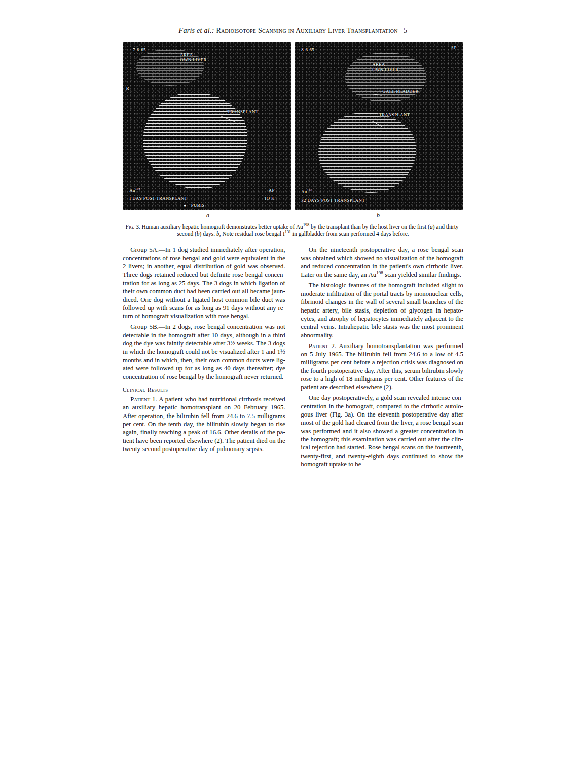Faris et al.: Radioisotope Scanning in Auxiliary Liver Transplantation 5
7-6-65 AREA
OWN LIVER R TRANSPLANT
Au198 I DAY POST TRANSPLANT AP IO K ●—PUBIS
8-6-65 AP AREA
OWN LIVER GALL BLADDER
TRANSPLANT
Au196 32 DAYS POST TRANSPLANT
ab
Fig. 3. Human auxiliary hepatic homograft demonstrates better uptake of Au198 by the transplant than by the host liver on the first (a) and thirty-second (b) days. b, Note residual rose bengal I131 in gallbladder from scan performed 4 days before.
Group 5A.—In 1 dog studied immediately after operation, concentrations of rose bengal and gold were equivalent in the 2 livers; in another, equal distribution of gold was observed. Three dogs retained reduced but definite rose bengal concentration for as long as 25 days. The 3 dogs in which ligation of their own common duct had been carried out all became jaundiced. One dog without a ligated host common bile duct was followed up with scans for as long as 91 days without any return of homograft visualization with rose bengal.
Group 5B.—In 2 dogs, rose bengal concentration was not detectable in the homograft after 10 days, although in a third dog the dye was faintly detectable after 3½ weeks. The 3 dogs in which the homograft could not be visualized after 1 and 1½ months and in which, then, their own common ducts were ligated were followed up for as long as 40 days thereafter; dye concentration of rose bengal by the homograft never returned.
Clinical Results
Patient 1. A patient who had nutritional cirrhosis received an auxiliary hepatic homotransplant on 20 February 1965. After operation, the bilirubin fell from 24.6 to 7.5 milligrams per cent. On the tenth day, the bilirubin slowly began to rise again, finally reaching a peak of 16.6. Other details of the patient have been reported elsewhere (2). The patient died on the twenty-second postoperative day of pulmonary sepsis.
On the nineteenth postoperative day, a rose bengal scan was obtained which showed no visualization of the homograft and reduced concentration in the patient's own cirrhotic liver. Later on the same day, an Au198 scan yielded similar findings.
The histologic features of the homograft included slight to moderate infiltration of the portal tracts by mononuclear cells, fibrinoid changes in the wall of several small branches of the hepatic artery, bile stasis, depletion of glycogen in hepatocytes, and atrophy of hepatocytes immediately adjacent to the central veins. Intrahepatic bile stasis was the most prominent abnormality.
Patient 2. Auxiliary homotransplantation was performed on 5 July 1965. The bilirubin fell from 24.6 to a low of 4.5 milligrams per cent before a rejection crisis was diagnosed on the fourth postoperative day. After this, serum bilirubin slowly rose to a high of 18 milligrams per cent. Other features of the patient are described elsewhere (2).
One day postoperatively, a gold scan revealed intense concentration in the homograft, compared to the cirrhotic autologous liver (Fig. 3a). On the eleventh postoperative day after most of the gold had cleared from the liver, a rose bengal scan was performed and it also showed a greater concentration in the homograft; this examination was carried out after the clinical rejection had started. Rose bengal scans on the fourteenth, twenty-first, and twenty-eighth days continued to show the homograft uptake to be